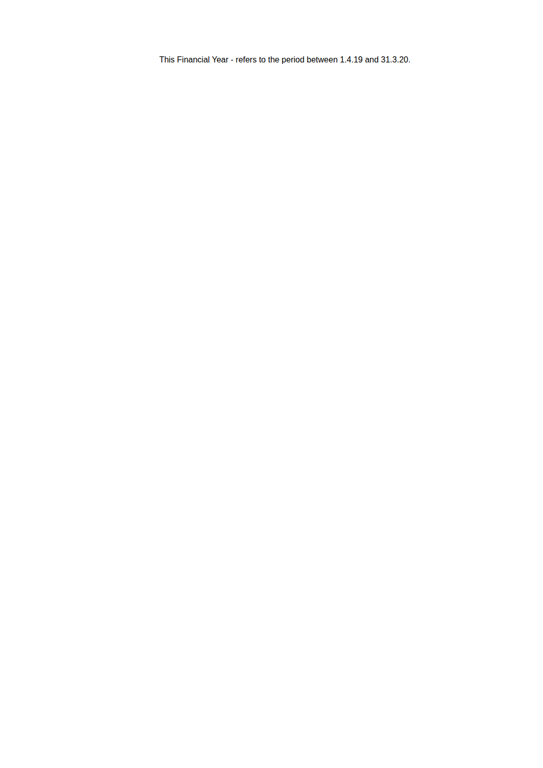This Financial Year - refers to the period between 1.4.19 and 31.3.20.